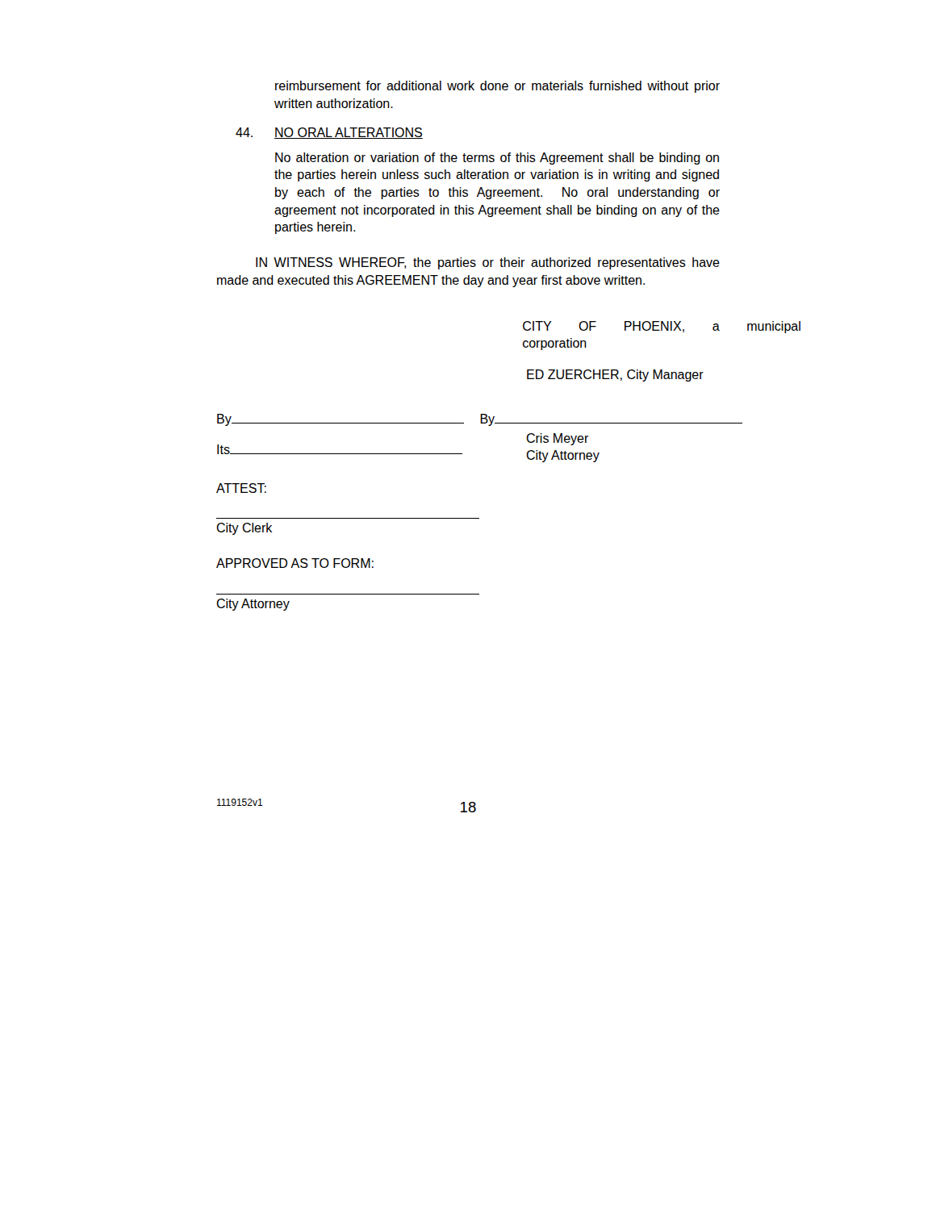reimbursement for additional work done or materials furnished without prior written authorization.
44. NO ORAL ALTERATIONS
No alteration or variation of the terms of this Agreement shall be binding on the parties herein unless such alteration or variation is in writing and signed by each of the parties to this Agreement. No oral understanding or agreement not incorporated in this Agreement shall be binding on any of the parties herein.
IN WITNESS WHEREOF, the parties or their authorized representatives have made and executed this AGREEMENT the day and year first above written.
| | CITY OF PHOENIX, a municipal corporation ED ZUERCHER, City Manager |
| By Its ATTEST: City Clerk APPROVED AS TO FORM: City Attorney | By Cris Meyer City Attorney |
1119152v1 18